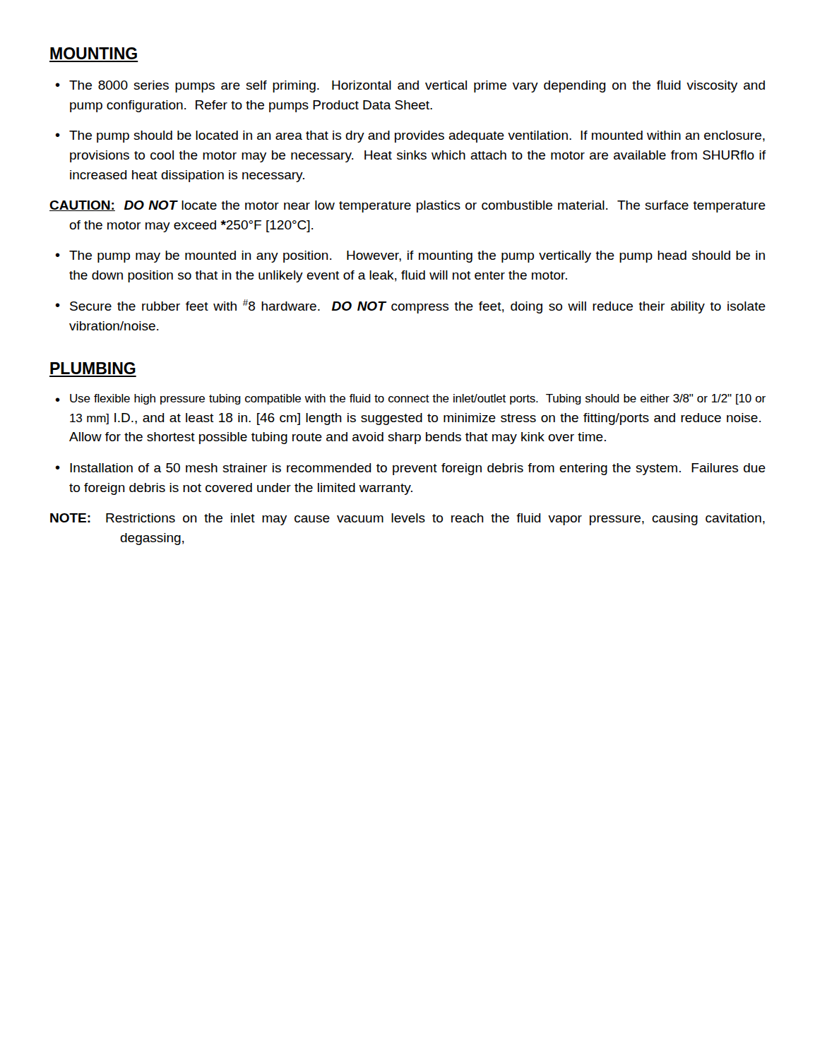MOUNTING
The 8000 series pumps are self priming. Horizontal and vertical prime vary depending on the fluid viscosity and pump configuration. Refer to the pumps Product Data Sheet.
The pump should be located in an area that is dry and provides adequate ventilation. If mounted within an enclosure, provisions to cool the motor may be necessary. Heat sinks which attach to the motor are available from SHURflo if increased heat dissipation is necessary.
CAUTION: DO NOT locate the motor near low temperature plastics or combustible material. The surface temperature of the motor may exceed *250°F [120°C].
The pump may be mounted in any position. However, if mounting the pump vertically the pump head should be in the down position so that in the unlikely event of a leak, fluid will not enter the motor.
Secure the rubber feet with #8 hardware. DO NOT compress the feet, doing so will reduce their ability to isolate vibration/noise.
PLUMBING
Use flexible high pressure tubing compatible with the fluid to connect the inlet/outlet ports. Tubing should be either 3/8" or 1/2" [10 or 13 mm] I.D., and at least 18 in. [46 cm] length is suggested to minimize stress on the fitting/ports and reduce noise. Allow for the shortest possible tubing route and avoid sharp bends that may kink over time.
Installation of a 50 mesh strainer is recommended to prevent foreign debris from entering the system. Failures due to foreign debris is not covered under the limited warranty.
NOTE: Restrictions on the inlet may cause vacuum levels to reach the fluid vapor pressure, causing cavitation, degassing,